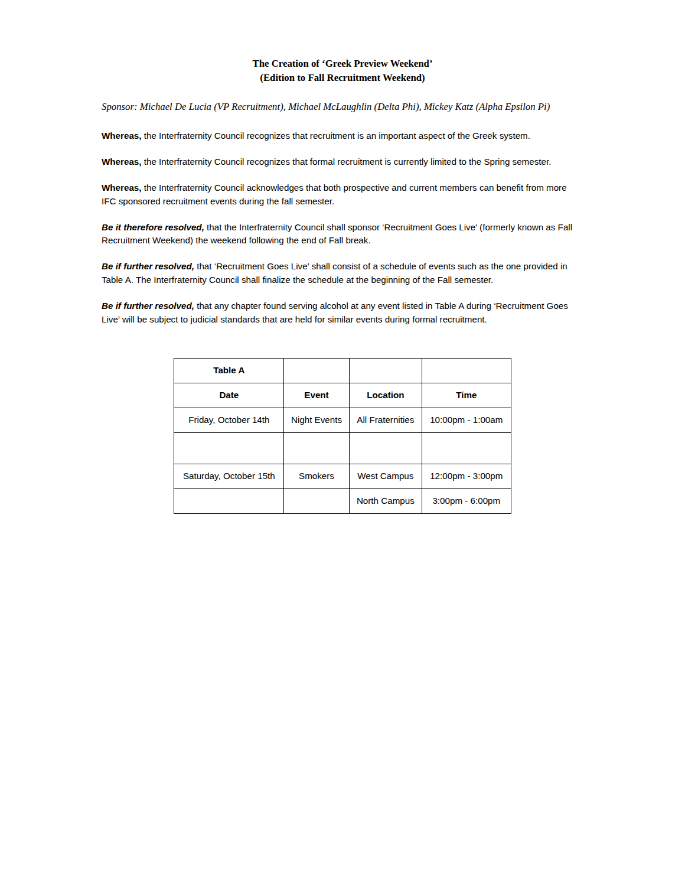The Creation of ‘Greek Preview Weekend’
(Edition to Fall Recruitment Weekend)
Sponsor: Michael De Lucia (VP Recruitment), Michael McLaughlin (Delta Phi), Mickey Katz (Alpha Epsilon Pi)
Whereas, the Interfraternity Council recognizes that recruitment is an important aspect of the Greek system.
Whereas, the Interfraternity Council recognizes that formal recruitment is currently limited to the Spring semester.
Whereas, the Interfraternity Council acknowledges that both prospective and current members can benefit from more IFC sponsored recruitment events during the fall semester.
Be it therefore resolved, that the Interfraternity Council shall sponsor ‘Recruitment Goes Live’ (formerly known as Fall Recruitment Weekend) the weekend following the end of Fall break.
Be if further resolved, that ‘Recruitment Goes Live’ shall consist of a schedule of events such as the one provided in Table A. The Interfraternity Council shall finalize the schedule at the beginning of the Fall semester.
Be if further resolved, that any chapter found serving alcohol at any event listed in Table A during ‘Recruitment Goes Live’ will be subject to judicial standards that are held for similar events during formal recruitment.
| Table A | | | |
| Date | Event | Location | Time |
| Friday, October 14th | Night Events | All Fraternities | 10:00pm - 1:00am |
| Saturday, October 15th | Smokers | West Campus | 12:00pm - 3:00pm |
| | | North Campus | 3:00pm - 6:00pm |